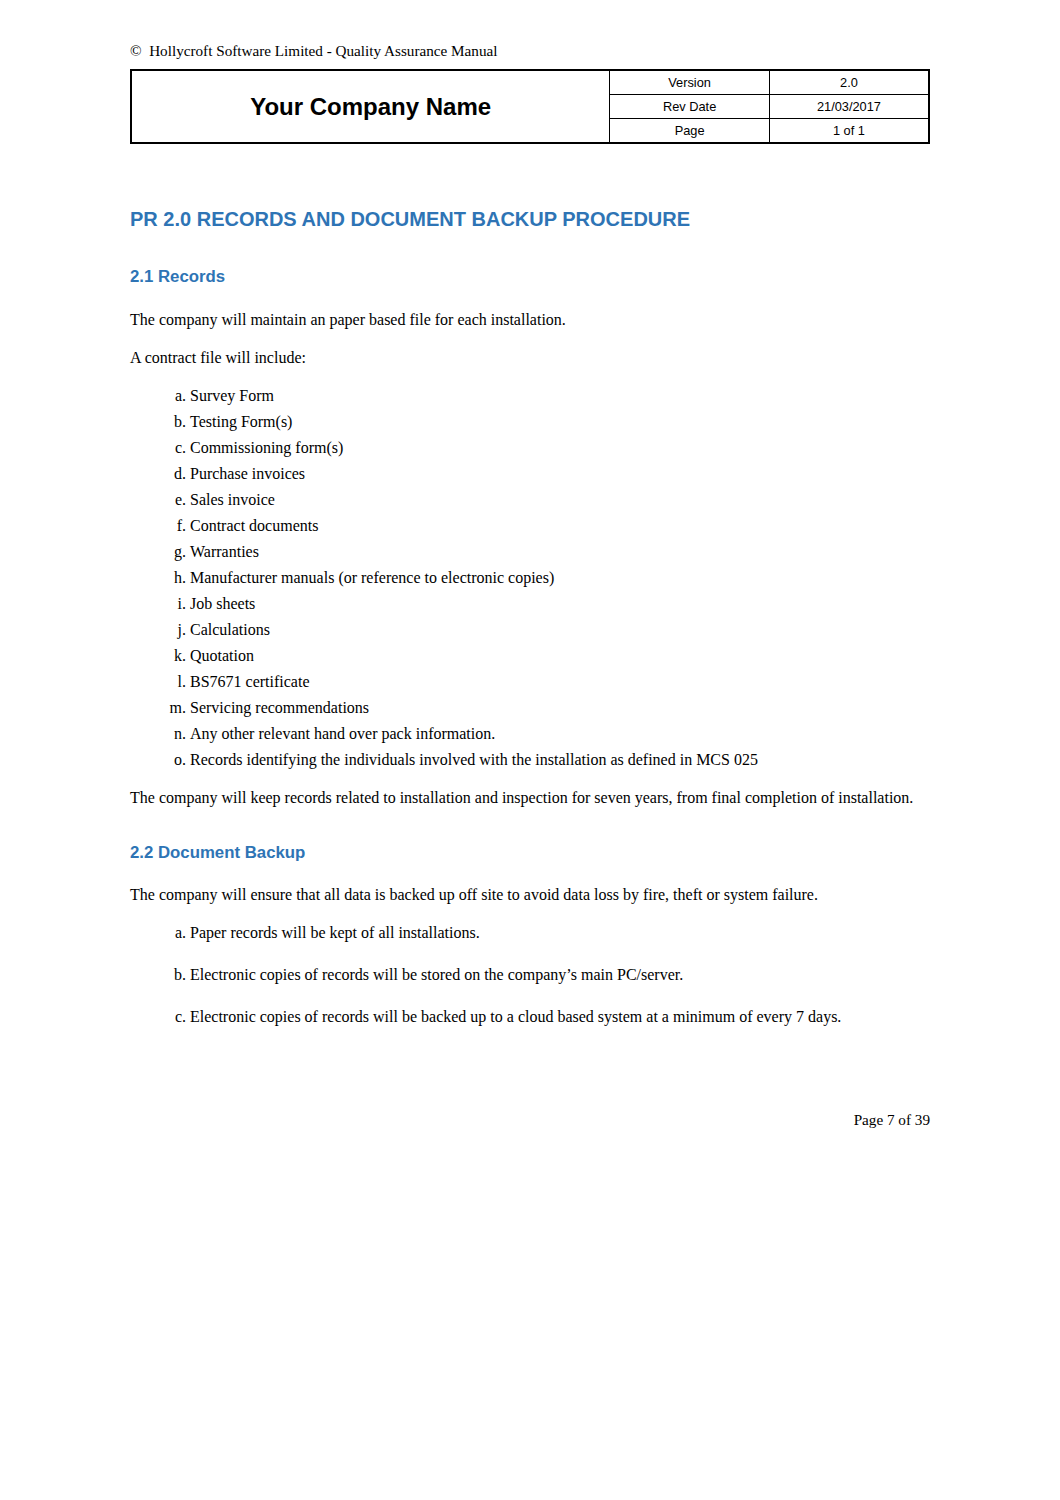© Hollycroft Software Limited - Quality Assurance Manual
| Your Company Name | Version | 2.0 |
| Rev Date | 21/03/2017 |
| Page | 1 of 1 |
PR 2.0 RECORDS AND DOCUMENT BACKUP PROCEDURE
2.1 Records
The company will maintain an paper based file for each installation.
A contract file will include:
Survey Form
Testing Form(s)
Commissioning form(s)
Purchase invoices
Sales invoice
Contract documents
Warranties
Manufacturer manuals (or reference to electronic copies)
Job sheets
Calculations
Quotation
BS7671 certificate
Servicing recommendations
Any other relevant hand over pack information.
Records identifying the individuals involved with the installation as defined in MCS 025
The company will keep records related to installation and inspection for seven years, from final completion of installation.
2.2 Document Backup
The company will ensure that all data is backed up off site to avoid data loss by fire, theft or system failure.
Paper records will be kept of all installations.
Electronic copies of records will be stored on the company’s main PC/server.
Electronic copies of records will be backed up to a cloud based system at a minimum of every 7 days.
Page 7 of 39